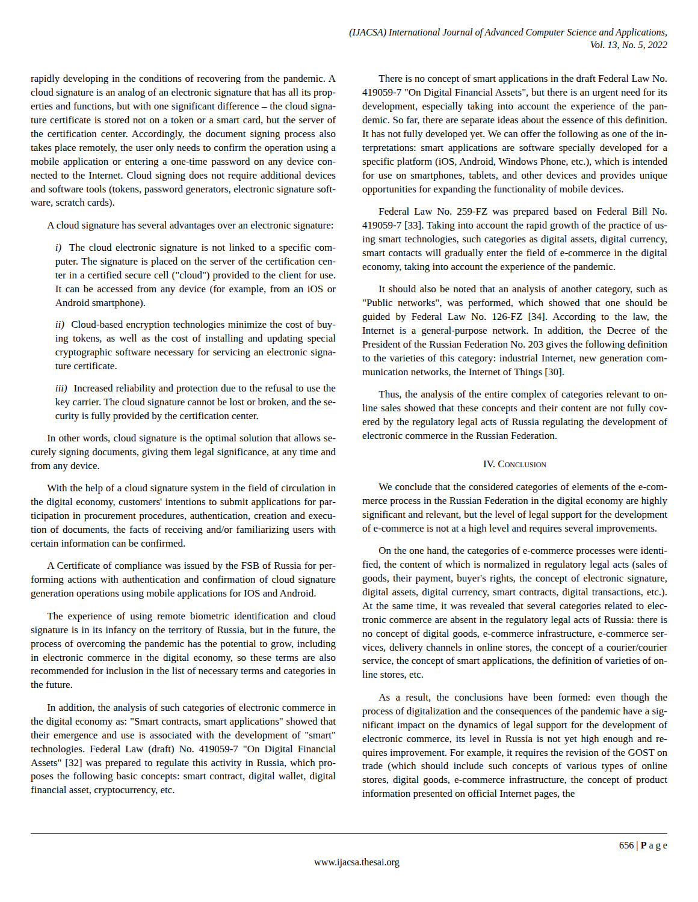(IJACSA) International Journal of Advanced Computer Science and Applications,
Vol. 13, No. 5, 2022
rapidly developing in the conditions of recovering from the pandemic. A cloud signature is an analog of an electronic signature that has all its properties and functions, but with one significant difference – the cloud signature certificate is stored not on a token or a smart card, but the server of the certification center. Accordingly, the document signing process also takes place remotely, the user only needs to confirm the operation using a mobile application or entering a one-time password on any device connected to the Internet. Cloud signing does not require additional devices and software tools (tokens, password generators, electronic signature software, scratch cards).
A cloud signature has several advantages over an electronic signature:
The cloud electronic signature is not linked to a specific computer. The signature is placed on the server of the certification center in a certified secure cell ("cloud") provided to the client for use. It can be accessed from any device (for example, from an iOS or Android smartphone).
Cloud-based encryption technologies minimize the cost of buying tokens, as well as the cost of installing and updating special cryptographic software necessary for servicing an electronic signature certificate.
Increased reliability and protection due to the refusal to use the key carrier. The cloud signature cannot be lost or broken, and the security is fully provided by the certification center.
In other words, cloud signature is the optimal solution that allows securely signing documents, giving them legal significance, at any time and from any device.
With the help of a cloud signature system in the field of circulation in the digital economy, customers' intentions to submit applications for participation in procurement procedures, authentication, creation and execution of documents, the facts of receiving and/or familiarizing users with certain information can be confirmed.
A Certificate of compliance was issued by the FSB of Russia for performing actions with authentication and confirmation of cloud signature generation operations using mobile applications for IOS and Android.
The experience of using remote biometric identification and cloud signature is in its infancy on the territory of Russia, but in the future, the process of overcoming the pandemic has the potential to grow, including in electronic commerce in the digital economy, so these terms are also recommended for inclusion in the list of necessary terms and categories in the future.
In addition, the analysis of such categories of electronic commerce in the digital economy as: "Smart contracts, smart applications" showed that their emergence and use is associated with the development of "smart" technologies. Federal Law (draft) No. 419059-7 "On Digital Financial Assets" [32] was prepared to regulate this activity in Russia, which proposes the following basic concepts: smart contract, digital wallet, digital financial asset, cryptocurrency, etc.
There is no concept of smart applications in the draft Federal Law No. 419059-7 "On Digital Financial Assets", but there is an urgent need for its development, especially taking into account the experience of the pandemic. So far, there are separate ideas about the essence of this definition. It has not fully developed yet. We can offer the following as one of the interpretations: smart applications are software specially developed for a specific platform (iOS, Android, Windows Phone, etc.), which is intended for use on smartphones, tablets, and other devices and provides unique opportunities for expanding the functionality of mobile devices.
Federal Law No. 259-FZ was prepared based on Federal Bill No. 419059-7 [33]. Taking into account the rapid growth of the practice of using smart technologies, such categories as digital assets, digital currency, smart contacts will gradually enter the field of e-commerce in the digital economy, taking into account the experience of the pandemic.
It should also be noted that an analysis of another category, such as "Public networks", was performed, which showed that one should be guided by Federal Law No. 126-FZ [34]. According to the law, the Internet is a general-purpose network. In addition, the Decree of the President of the Russian Federation No. 203 gives the following definition to the varieties of this category: industrial Internet, new generation communication networks, the Internet of Things [30].
Thus, the analysis of the entire complex of categories relevant to online sales showed that these concepts and their content are not fully covered by the regulatory legal acts of Russia regulating the development of electronic commerce in the Russian Federation.
IV. Conclusion
We conclude that the considered categories of elements of the e-commerce process in the Russian Federation in the digital economy are highly significant and relevant, but the level of legal support for the development of e-commerce is not at a high level and requires several improvements.
On the one hand, the categories of e-commerce processes were identified, the content of which is normalized in regulatory legal acts (sales of goods, their payment, buyer's rights, the concept of electronic signature, digital assets, digital currency, smart contracts, digital transactions, etc.). At the same time, it was revealed that several categories related to electronic commerce are absent in the regulatory legal acts of Russia: there is no concept of digital goods, e-commerce infrastructure, e-commerce services, delivery channels in online stores, the concept of a courier/courier service, the concept of smart applications, the definition of varieties of online stores, etc.
As a result, the conclusions have been formed: even though the process of digitalization and the consequences of the pandemic have a significant impact on the dynamics of legal support for the development of electronic commerce, its level in Russia is not yet high enough and requires improvement. For example, it requires the revision of the GOST on trade (which should include such concepts of various types of online stores, digital goods, e-commerce infrastructure, the concept of product information presented on official Internet pages, the
656 | P a g e
www.ijacsa.thesai.org